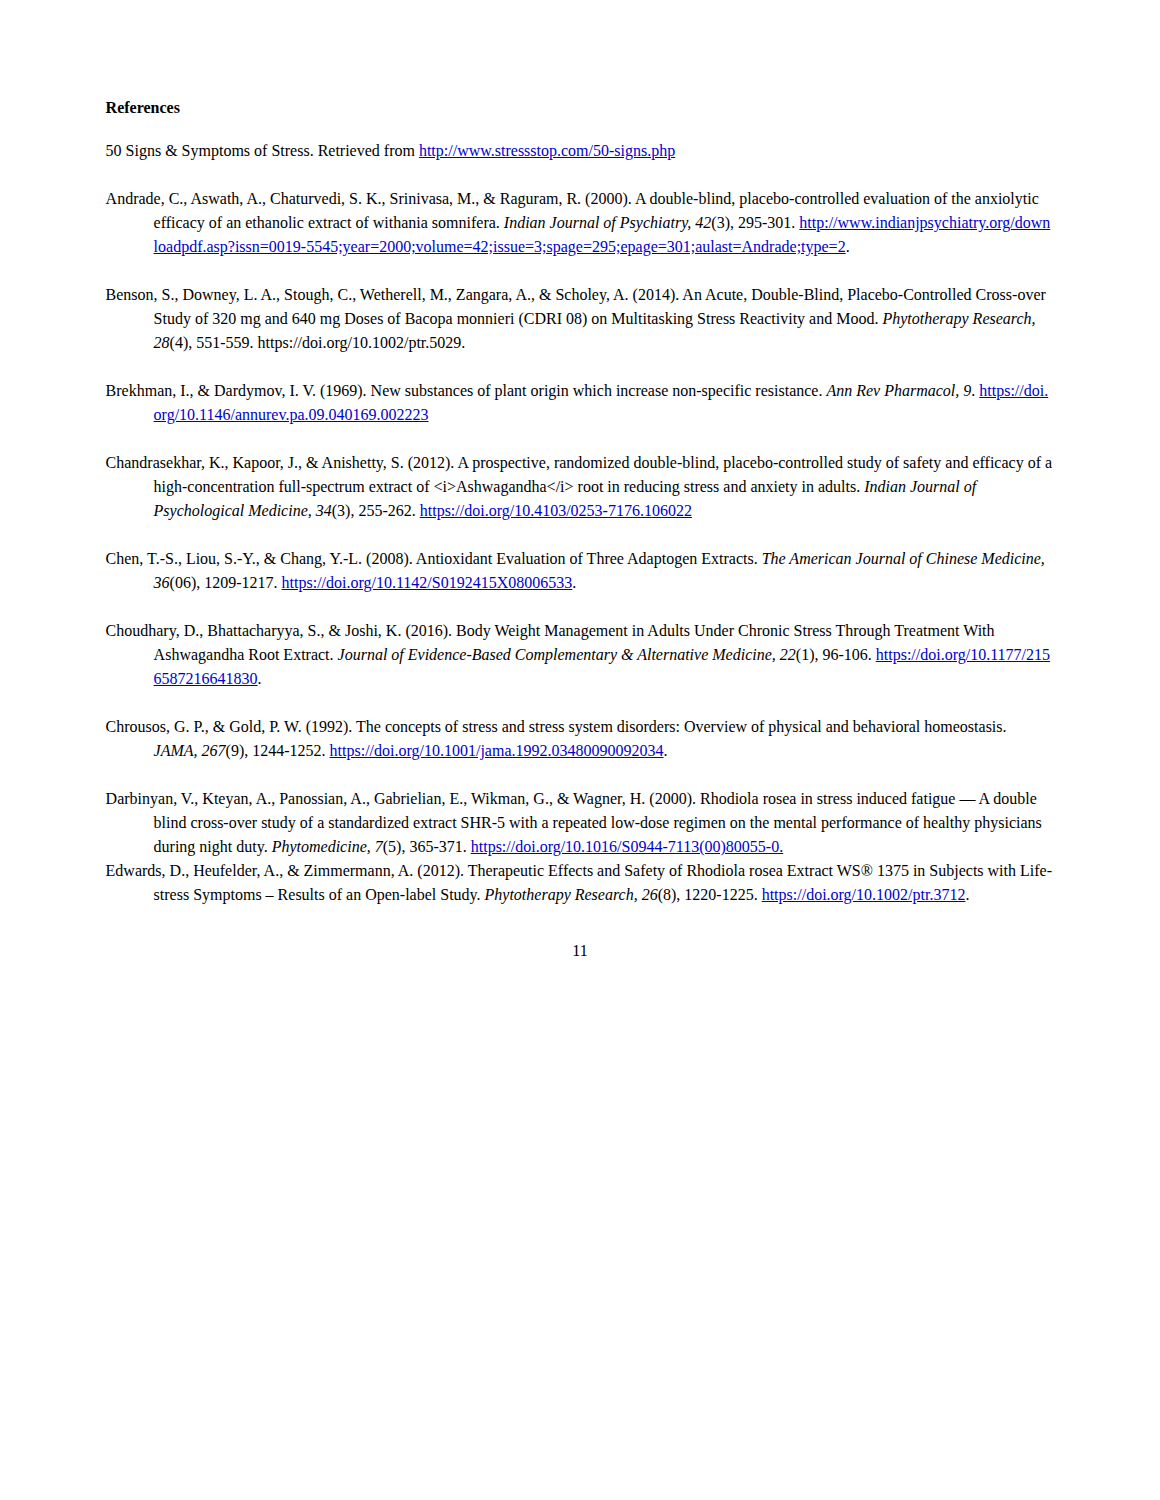References
50 Signs & Symptoms of Stress. Retrieved from http://www.stressstop.com/50-signs.php
Andrade, C., Aswath, A., Chaturvedi, S. K., Srinivasa, M., & Raguram, R. (2000). A double-blind, placebo-controlled evaluation of the anxiolytic efficacy of an ethanolic extract of withania somnifera. Indian Journal of Psychiatry, 42(3), 295-301. http://www.indianjpsychiatry.org/downloadpdf.asp?issn=0019-5545;year=2000;volume=42;issue=3;spage=295;epage=301;aulast=Andrade;type=2.
Benson, S., Downey, L. A., Stough, C., Wetherell, M., Zangara, A., & Scholey, A. (2014). An Acute, Double-Blind, Placebo-Controlled Cross-over Study of 320 mg and 640 mg Doses of Bacopa monnieri (CDRI 08) on Multitasking Stress Reactivity and Mood. Phytotherapy Research, 28(4), 551-559. https://doi.org/10.1002/ptr.5029.
Brekhman, I., & Dardymov, I. V. (1969). New substances of plant origin which increase non-specific resistance. Ann Rev Pharmacol, 9. https://doi.org/10.1146/annurev.pa.09.040169.002223
Chandrasekhar, K., Kapoor, J., & Anishetty, S. (2012). A prospective, randomized double-blind, placebo-controlled study of safety and efficacy of a high-concentration full-spectrum extract of <i>Ashwagandha</i> root in reducing stress and anxiety in adults. Indian Journal of Psychological Medicine, 34(3), 255-262. https://doi.org/10.4103/0253-7176.106022
Chen, T.-S., Liou, S.-Y., & Chang, Y.-L. (2008). Antioxidant Evaluation of Three Adaptogen Extracts. The American Journal of Chinese Medicine, 36(06), 1209-1217. https://doi.org/10.1142/S0192415X08006533.
Choudhary, D., Bhattacharyya, S., & Joshi, K. (2016). Body Weight Management in Adults Under Chronic Stress Through Treatment With Ashwagandha Root Extract. Journal of Evidence-Based Complementary & Alternative Medicine, 22(1), 96-106. https://doi.org/10.1177/2156587216641830.
Chrousos, G. P., & Gold, P. W. (1992). The concepts of stress and stress system disorders: Overview of physical and behavioral homeostasis. JAMA, 267(9), 1244-1252. https://doi.org/10.1001/jama.1992.03480090092034.
Darbinyan, V., Kteyan, A., Panossian, A., Gabrielian, E., Wikman, G., & Wagner, H. (2000). Rhodiola rosea in stress induced fatigue — A double blind cross-over study of a standardized extract SHR-5 with a repeated low-dose regimen on the mental performance of healthy physicians during night duty. Phytomedicine, 7(5), 365-371. https://doi.org/10.1016/S0944-7113(00)80055-0.
Edwards, D., Heufelder, A., & Zimmermann, A. (2012). Therapeutic Effects and Safety of Rhodiola rosea Extract WS® 1375 in Subjects with Life-stress Symptoms – Results of an Open-label Study. Phytotherapy Research, 26(8), 1220-1225. https://doi.org/10.1002/ptr.3712.
11